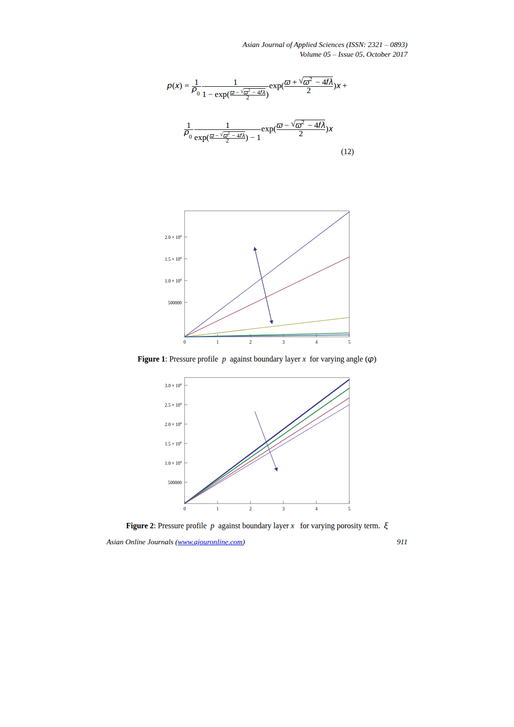Asian Journal of Applied Sciences (ISSN: 2321 – 0893)
Volume 05 – Issue 05, October 2017
(12)
p(x) = 1ρ0 1 1− exp ( ϖ− ϖ2−4fλ 2 ) exp ( ϖ+ ϖ2−4fλ 2 ) x+
1ρ0 1 exp ( ϖ− ϖ2−4fλ 2 ) −1 exp ( ϖ− ϖ2−4fλ 2 ) x
2.0 × 106 1.5 × 106 1.0 × 106 500000 0 1 2 3 4 5
Figure 1: Pressure profile p against boundary layer x for varying angle (φ)
3.0 × 106 2.5 × 106 2.0 × 106 1.5 × 106 1.0 × 106 500000 0 1 2 3 4 5
Figure 2: Pressure profile p against boundary layer x for varying porosity term. ξ
Asian Online Journals (www.ajouronline.com) 911